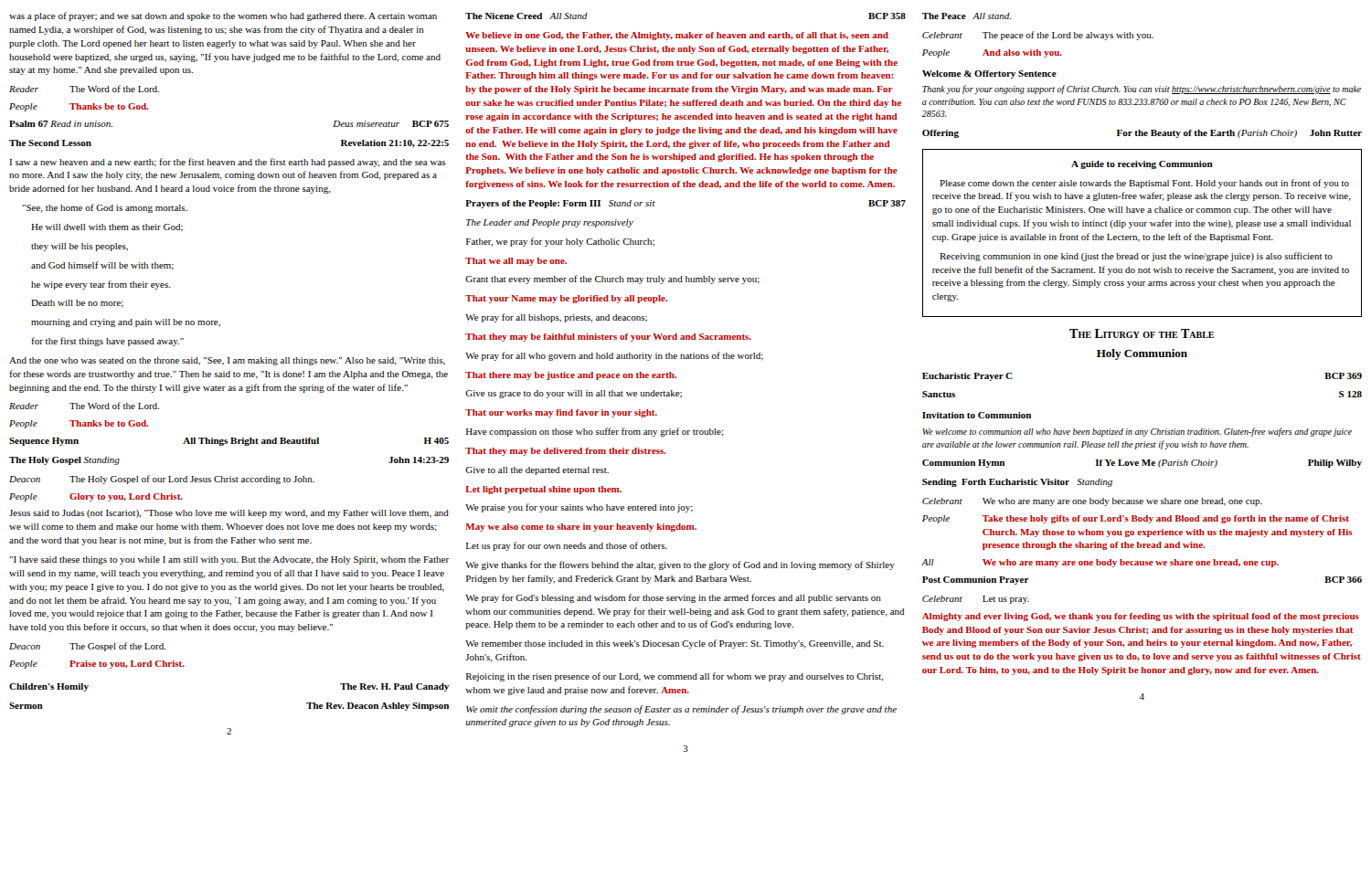was a place of prayer; and we sat down and spoke to the women who had gathered there. A certain woman named Lydia, a worshiper of God, was listening to us; she was from the city of Thyatira and a dealer in purple cloth. The Lord opened her heart to listen eagerly to what was said by Paul. When she and her household were baptized, she urged us, saying, "If you have judged me to be faithful to the Lord, come and stay at my home." And she prevailed upon us.
Reader
The Word of the Lord.
People
Thanks be to God.
Psalm 67 Read in unison.
Deus misereatur BCP 675
The Second Lesson
Revelation 21:10, 22-22:5
I saw a new heaven and a new earth; for the first heaven and the first earth had passed away, and the sea was no more. And I saw the holy city, the new Jerusalem, coming down out of heaven from God, prepared as a bride adorned for her husband. And I heard a loud voice from the throne saying,
"See, the home of God is among mortals.
He will dwell with them as their God;
they will be his peoples,
and God himself will be with them;
he wipe every tear from their eyes.
Death will be no more;
mourning and crying and pain will be no more,
for the first things have passed away."
And the one who was seated on the throne said, "See, I am making all things new." Also he said, "Write this, for these words are trustworthy and true." Then he said to me, "It is done! I am the Alpha and the Omega, the beginning and the end. To the thirsty I will give water as a gift from the spring of the water of life."
Reader
The Word of the Lord.
People
Thanks be to God.
Sequence Hymn
All Things Bright and Beautiful
H 405
The Holy Gospel Standing
John 14:23-29
Deacon
The Holy Gospel of our Lord Jesus Christ according to John.
People
Glory to you, Lord Christ.
Jesus said to Judas (not Iscariot), "Those who love me will keep my word, and my Father will love them, and we will come to them and make our home with them. Whoever does not love me does not keep my words; and the word that you hear is not mine, but is from the Father who sent me.
"I have said these things to you while I am still with you. But the Advocate, the Holy Spirit, whom the Father will send in my name, will teach you everything, and remind you of all that I have said to you. Peace I leave with you; my peace I give to you. I do not give to you as the world gives. Do not let your hearts be troubled, and do not let them be afraid. You heard me say to you, `I am going away, and I am coming to you.' If you loved me, you would rejoice that I am going to the Father, because the Father is greater than I. And now I have told you this before it occurs, so that when it does occur, you may believe."
Deacon
The Gospel of the Lord.
People
Praise to you, Lord Christ.
Children's Homily
The Rev. H. Paul Canady
Sermon
The Rev. Deacon Ashley Simpson
2
The Nicene Creed All Stand
BCP 358
We believe in one God, the Father, the Almighty, maker of heaven and earth, of all that is, seen and unseen. We believe in one Lord, Jesus Christ, the only Son of God, eternally begotten of the Father, God from God, Light from Light, true God from true God, begotten, not made, of one Being with the Father. Through him all things were made. For us and for our salvation he came down from heaven: by the power of the Holy Spirit he became incarnate from the Virgin Mary, and was made man. For our sake he was crucified under Pontius Pilate; he suffered death and was buried. On the third day he rose again in accordance with the Scriptures; he ascended into heaven and is seated at the right hand of the Father. He will come again in glory to judge the living and the dead, and his kingdom will have no end. We believe in the Holy Spirit, the Lord, the giver of life, who proceeds from the Father and the Son. With the Father and the Son he is worshiped and glorified. He has spoken through the Prophets. We believe in one holy catholic and apostolic Church. We acknowledge one baptism for the forgiveness of sins. We look for the resurrection of the dead, and the life of the world to come. Amen.
Prayers of the People: Form III Stand or sit
BCP 387
The Leader and People pray responsively
Father, we pray for your holy Catholic Church;
That we all may be one.
Grant that every member of the Church may truly and humbly serve you;
That your Name may be glorified by all people.
We pray for all bishops, priests, and deacons;
That they may be faithful ministers of your Word and Sacraments.
We pray for all who govern and hold authority in the nations of the world;
That there may be justice and peace on the earth.
Give us grace to do your will in all that we undertake;
That our works may find favor in your sight.
Have compassion on those who suffer from any grief or trouble;
That they may be delivered from their distress.
Give to all the departed eternal rest.
Let light perpetual shine upon them.
We praise you for your saints who have entered into joy;
May we also come to share in your heavenly kingdom.
Let us pray for our own needs and those of others.
We give thanks for the flowers behind the altar, given to the glory of God and in loving memory of Shirley Pridgen by her family, and Frederick Grant by Mark and Barbara West.
We pray for God's blessing and wisdom for those serving in the armed forces and all public servants on whom our communities depend. We pray for their well-being and ask God to grant them safety, patience, and peace. Help them to be a reminder to each other and to us of God's enduring love.
We remember those included in this week's Diocesan Cycle of Prayer: St. Timothy's, Greenville, and St. John's, Grifton.
Rejoicing in the risen presence of our Lord, we commend all for whom we pray and ourselves to Christ, whom we give laud and praise now and forever. Amen.
We omit the confession during the season of Easter as a reminder of Jesus's triumph over the grave and the unmerited grace given to us by God through Jesus.
3
The Peace All stand.
Celebrant
The peace of the Lord be always with you.
People
And also with you.
Welcome & Offertory Sentence
Thank you for your ongoing support of Christ Church. You can visit https://www.christchurchnewbern.com/give to make a contribution. You can also text the word FUNDS to 833.233.8760 or mail a check to PO Box 1246, New Bern, NC 28563.
Offering
For the Beauty of the Earth (Parish Choir) John Rutter
A guide to receiving Communion
Please come down the center aisle towards the Baptismal Font. Hold your hands out in front of you to receive the bread. If you wish to have a gluten-free wafer, please ask the clergy person. To receive wine, go to one of the Eucharistic Ministers. One will have a chalice or common cup. The other will have small individual cups. If you wish to intinct (dip your wafer into the wine), please use a small individual cup. Grape juice is available in front of the Lectern, to the left of the Baptismal Font.
Receiving communion in one kind (just the bread or just the wine/grape juice) is also sufficient to receive the full benefit of the Sacrament. If you do not wish to receive the Sacrament, you are invited to receive a blessing from the clergy. Simply cross your arms across your chest when you approach the clergy.
The Liturgy of the Table
Holy Communion
Eucharistic Prayer C
BCP 369
Sanctus
S 128
Invitation to Communion
We welcome to communion all who have been baptized in any Christian tradition. Gluten-free wafers and grape juice are available at the lower communion rail. Please tell the priest if you wish to have them.
Communion Hymn
If Ye Love Me (Parish Choir)
Philip Wilby
Sending Forth Eucharistic Visitor Standing
Celebrant
We who are many are one body because we share one bread, one cup.
People
Take these holy gifts of our Lord's Body and Blood and go forth in the name of Christ Church. May those to whom you go experience with us the majesty and mystery of His presence through the sharing of the bread and wine.
All
We who are many are one body because we share one bread, one cup.
Post Communion Prayer
BCP 366
Celebrant
Let us pray.
Almighty and ever living God, we thank you for feeding us with the spiritual food of the most precious Body and Blood of your Son our Savior Jesus Christ; and for assuring us in these holy mysteries that we are living members of the Body of your Son, and heirs to your eternal kingdom. And now, Father, send us out to do the work you have given us to do, to love and serve you as faithful witnesses of Christ our Lord. To him, to you, and to the Holy Spirit be honor and glory, now and for ever. Amen.
4